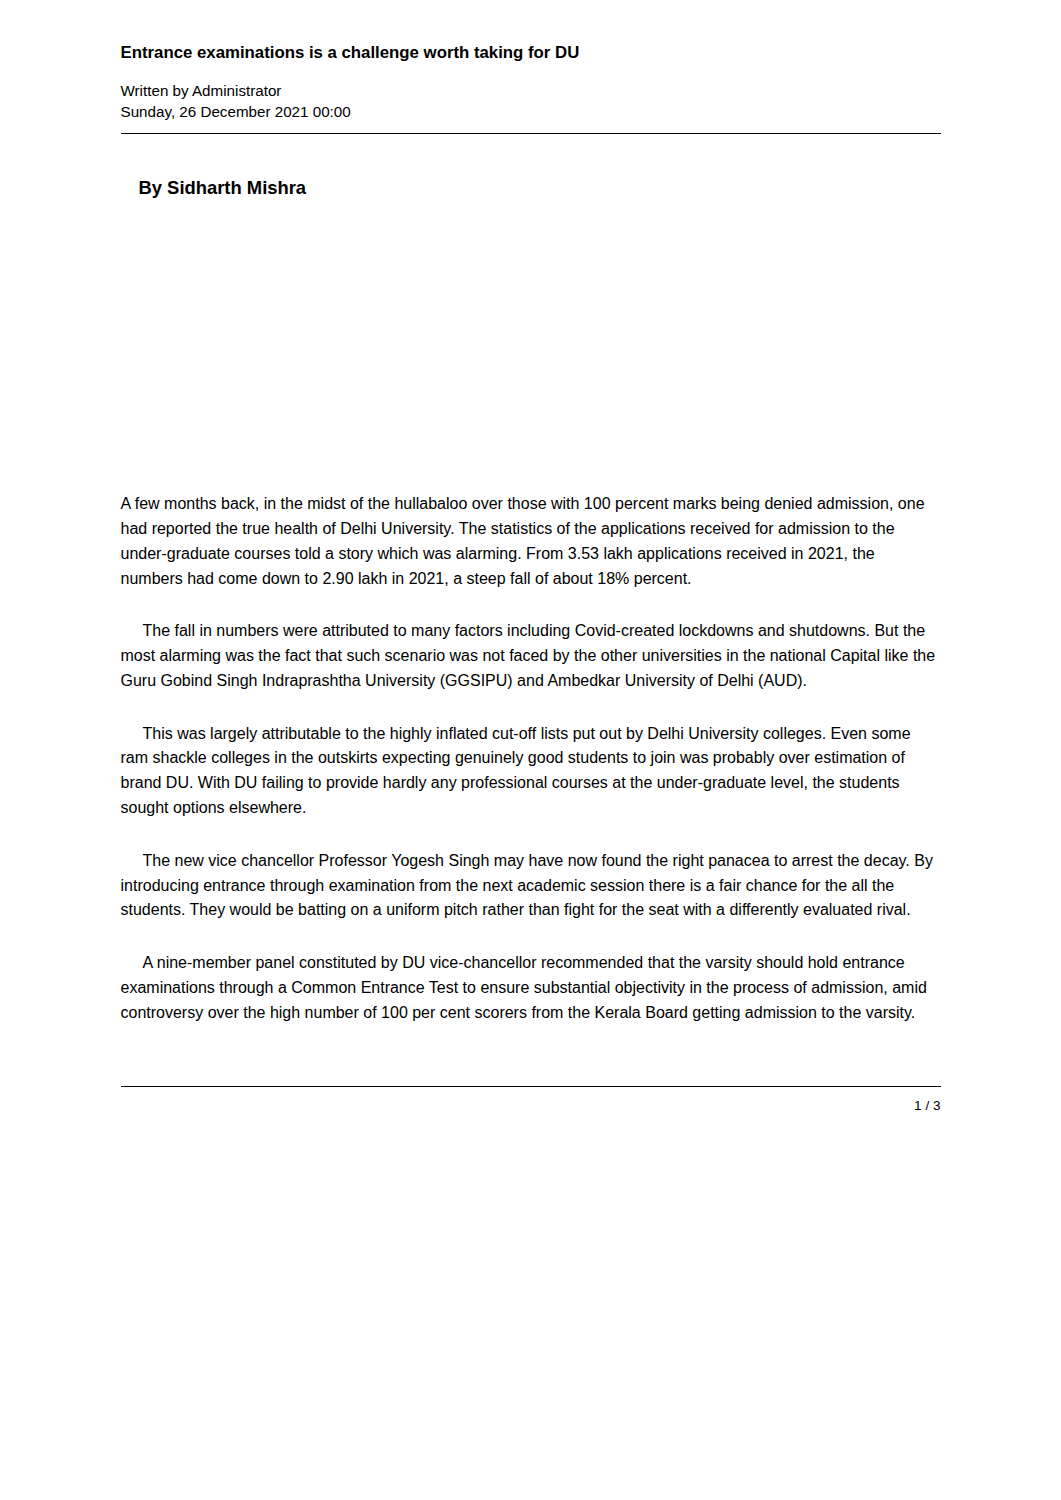Entrance examinations is a challenge worth taking for DU
Written by Administrator
Sunday, 26 December 2021 00:00
By Sidharth Mishra
A few months back, in the midst of the hullabaloo over those with 100 percent marks being denied admission, one had reported the true health of Delhi University. The statistics of the applications received for admission to the under-graduate courses told a story which was alarming. From 3.53 lakh applications received in 2021, the numbers had come down to 2.90 lakh in 2021, a steep fall of about 18% percent.
The fall in numbers were attributed to many factors including Covid-created lockdowns and shutdowns. But the most alarming was the fact that such scenario was not faced by the other universities in the national Capital like the Guru Gobind Singh Indraprashtha University (GGSIPU) and Ambedkar University of Delhi (AUD).
This was largely attributable to the highly inflated cut-off lists put out by Delhi University colleges. Even some ram shackle colleges in the outskirts expecting genuinely good students to join was probably over estimation of brand DU. With DU failing to provide hardly any professional courses at the under-graduate level, the students sought options elsewhere.
The new vice chancellor Professor Yogesh Singh may have now found the right panacea to arrest the decay. By introducing entrance through examination from the next academic session there is a fair chance for the all the students. They would be batting on a uniform pitch rather than fight for the seat with a differently evaluated rival.
A nine-member panel constituted by DU vice-chancellor recommended that the varsity should hold entrance examinations through a Common Entrance Test to ensure substantial objectivity in the process of admission, amid controversy over the high number of 100 per cent scorers from the Kerala Board getting admission to the varsity.
1 / 3